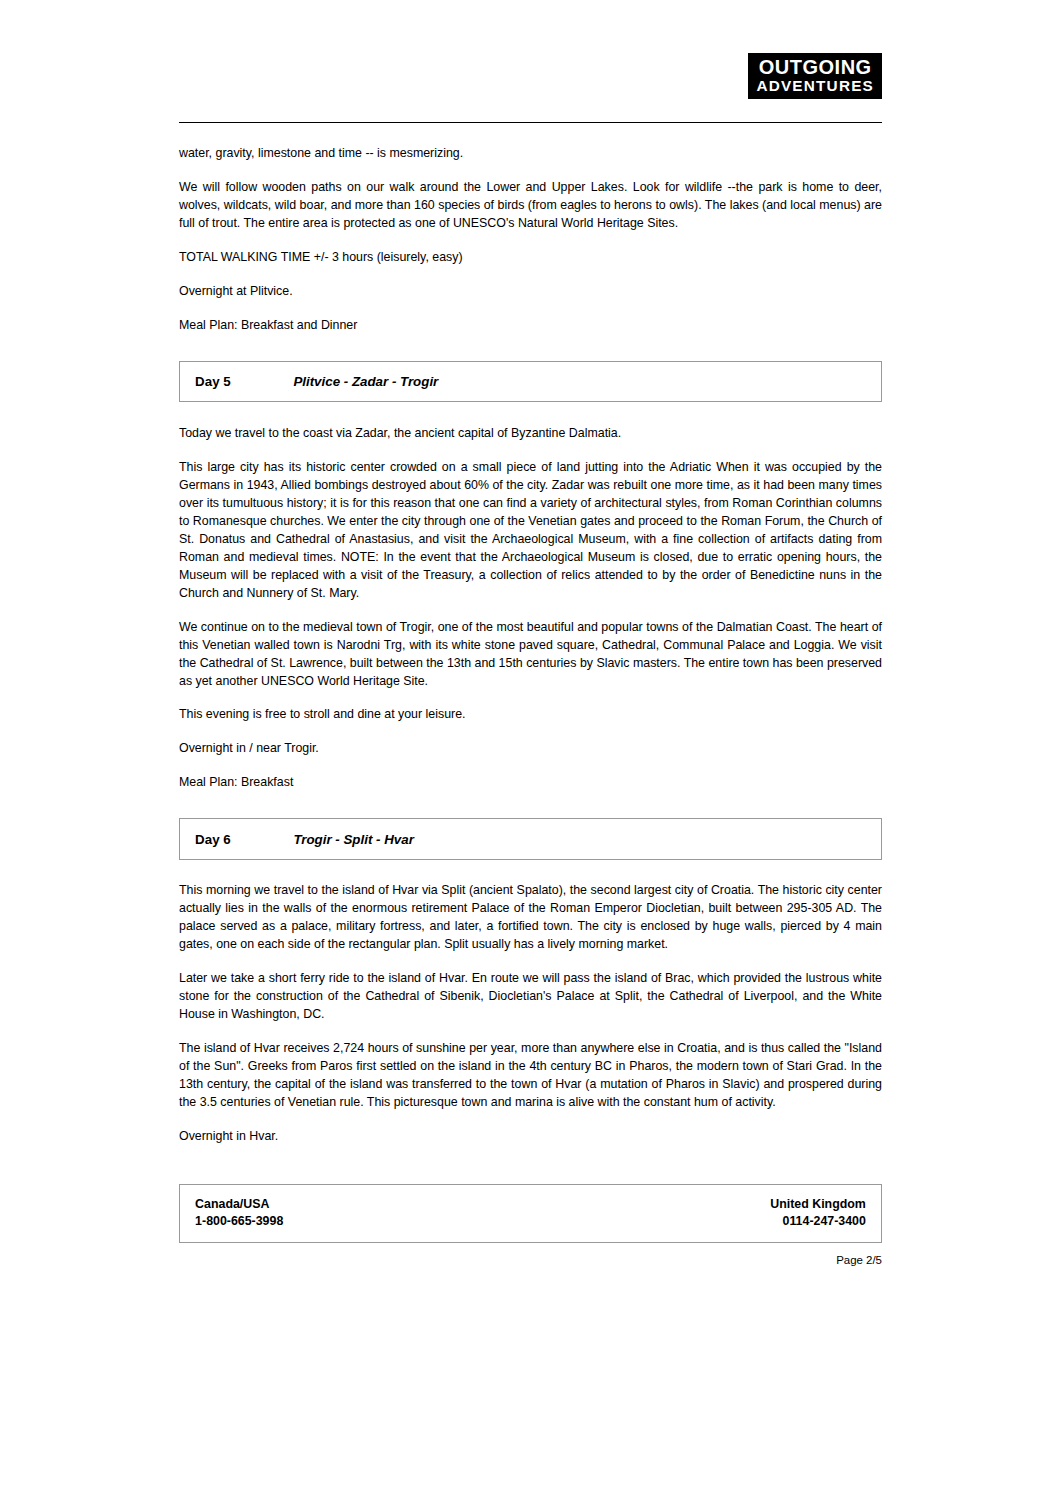OUTGOING ADVENTURES
water, gravity, limestone and time -- is mesmerizing.
We will follow wooden paths on our walk around the Lower and Upper Lakes. Look for wildlife --the park is home to deer, wolves, wildcats, wild boar, and more than 160 species of birds (from eagles to herons to owls). The lakes (and local menus) are full of trout. The entire area is protected as one of UNESCO's Natural World Heritage Sites.
TOTAL WALKING TIME +/- 3 hours (leisurely, easy)
Overnight at Plitvice.
Meal Plan: Breakfast and Dinner
Day 5 Plitvice - Zadar - Trogir
Today we travel to the coast via Zadar, the ancient capital of Byzantine Dalmatia.
This large city has its historic center crowded on a small piece of land jutting into the Adriatic When it was occupied by the Germans in 1943, Allied bombings destroyed about 60% of the city. Zadar was rebuilt one more time, as it had been many times over its tumultuous history; it is for this reason that one can find a variety of architectural styles, from Roman Corinthian columns to Romanesque churches. We enter the city through one of the Venetian gates and proceed to the Roman Forum, the Church of St. Donatus and Cathedral of Anastasius, and visit the Archaeological Museum, with a fine collection of artifacts dating from Roman and medieval times. NOTE: In the event that the Archaeological Museum is closed, due to erratic opening hours, the Museum will be replaced with a visit of the Treasury, a collection of relics attended to by the order of Benedictine nuns in the Church and Nunnery of St. Mary.
We continue on to the medieval town of Trogir, one of the most beautiful and popular towns of the Dalmatian Coast. The heart of this Venetian walled town is Narodni Trg, with its white stone paved square, Cathedral, Communal Palace and Loggia. We visit the Cathedral of St. Lawrence, built between the 13th and 15th centuries by Slavic masters. The entire town has been preserved as yet another UNESCO World Heritage Site.
This evening is free to stroll and dine at your leisure.
Overnight in / near Trogir.
Meal Plan: Breakfast
Day 6 Trogir - Split - Hvar
This morning we travel to the island of Hvar via Split (ancient Spalato), the second largest city of Croatia. The historic city center actually lies in the walls of the enormous retirement Palace of the Roman Emperor Diocletian, built between 295-305 AD. The palace served as a palace, military fortress, and later, a fortified town. The city is enclosed by huge walls, pierced by 4 main gates, one on each side of the rectangular plan. Split usually has a lively morning market.
Later we take a short ferry ride to the island of Hvar. En route we will pass the island of Brac, which provided the lustrous white stone for the construction of the Cathedral of Sibenik, Diocletian's Palace at Split, the Cathedral of Liverpool, and the White House in Washington, DC.
The island of Hvar receives 2,724 hours of sunshine per year, more than anywhere else in Croatia, and is thus called the "Island of the Sun". Greeks from Paros first settled on the island in the 4th century BC in Pharos, the modern town of Stari Grad. In the 13th century, the capital of the island was transferred to the town of Hvar (a mutation of Pharos in Slavic) and prospered during the 3.5 centuries of Venetian rule. This picturesque town and marina is alive with the constant hum of activity.
Overnight in Hvar.
Canada/USA
1-800-665-3998
United Kingdom
0114-247-3400
Page 2/5